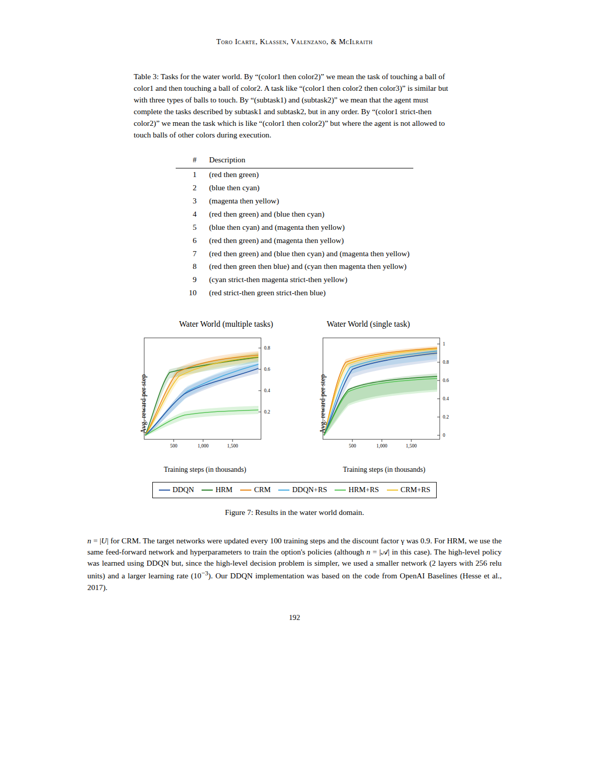Toro Icarte, Klassen, Valenzano, & McIlraith
Table 3: Tasks for the water world. By “(color1 then color2)” we mean the task of touching a ball of color1 and then touching a ball of color2. A task like “(color1 then color2 then color3)” is similar but with three types of balls to touch. By “(subtask1) and (subtask2)” we mean that the agent must complete the tasks described by subtask1 and subtask2, but in any order. By “(color1 strict-then color2)” we mean the task which is like “(color1 then color2)” but where the agent is not allowed to touch balls of other colors during execution.
| # | Description |
| --- | --- |
| 1 | (red then green) |
| 2 | (blue then cyan) |
| 3 | (magenta then yellow) |
| 4 | (red then green) and (blue then cyan) |
| 5 | (blue then cyan) and (magenta then yellow) |
| 6 | (red then green) and (magenta then yellow) |
| 7 | (red then green) and (blue then cyan) and (magenta then yellow) |
| 8 | (red then green then blue) and (cyan then magenta then yellow) |
| 9 | (cyan strict-then magenta strict-then yellow) |
| 10 | (red strict-then green strict-then blue) |
Water World (multiple tasks) Water World (single task)
Avg. reward per step
0.8 0.6 0.4 0.2 500 1,000 1,500
Training steps (in thousands)
Avg. reward per step
1 0.8 0.6 0.4 0.2 0 500 1,000 1,500
Training steps (in thousands)
DDQN HRM CRM DDQN+RS HRM+RS CRM+RS
Figure 7: Results in the water world domain.
n = |U| for CRM. The target networks were updated every 100 training steps and the discount factor γ was 0.9. For HRM, we use the same feed-forward network and hyperparameters to train the option's policies (although n = |𝒜| in this case). The high-level policy was learned using DDQN but, since the high-level decision problem is simpler, we used a smaller network (2 layers with 256 relu units) and a larger learning rate (10−3). Our DDQN implementation was based on the code from OpenAI Baselines (Hesse et al., 2017).
192